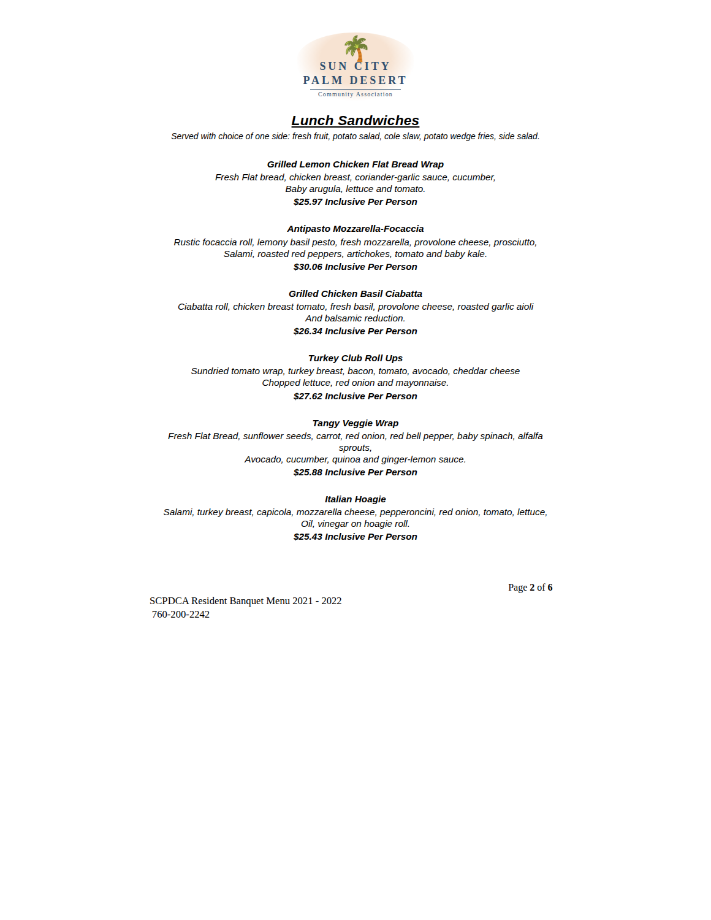🌴
SUN CITY
PALM DESERT
Community Association
Lunch Sandwiches
Served with choice of one side: fresh fruit, potato salad, cole slaw, potato wedge fries, side salad.
Grilled Lemon Chicken Flat Bread Wrap
Fresh Flat bread, chicken breast, coriander-garlic sauce, cucumber, Baby arugula, lettuce and tomato.
$25.97 Inclusive Per Person
Antipasto Mozzarella-Focaccia
Rustic focaccia roll, lemony basil pesto, fresh mozzarella, provolone cheese, prosciutto, Salami, roasted red peppers, artichokes, tomato and baby kale.
$30.06 Inclusive Per Person
Grilled Chicken Basil Ciabatta
Ciabatta roll, chicken breast tomato, fresh basil, provolone cheese, roasted garlic aioli And balsamic reduction.
$26.34 Inclusive Per Person
Turkey Club Roll Ups
Sundried tomato wrap, turkey breast, bacon, tomato, avocado, cheddar cheese Chopped lettuce, red onion and mayonnaise.
$27.62 Inclusive Per Person
Tangy Veggie Wrap
Fresh Flat Bread, sunflower seeds, carrot, red onion, red bell pepper, baby spinach, alfalfa sprouts, Avocado, cucumber, quinoa and ginger-lemon sauce.
$25.88 Inclusive Per Person
Italian Hoagie
Salami, turkey breast, capicola, mozzarella cheese, pepperoncini, red onion, tomato, lettuce, Oil, vinegar on hoagie roll.
$25.43 Inclusive Per Person
Page 2 of 6
SCPDCA Resident Banquet Menu 2021 - 2022 760-200-2242